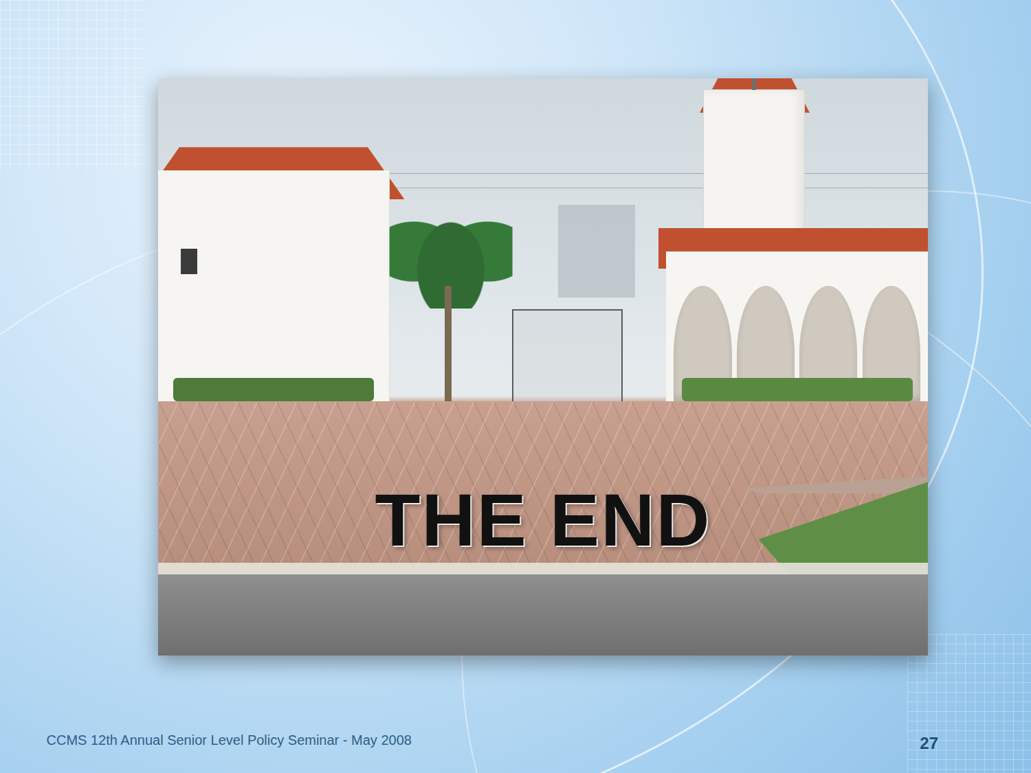THE END
CCMS 12th Annual Senior Level Policy Seminar - May 2008
27